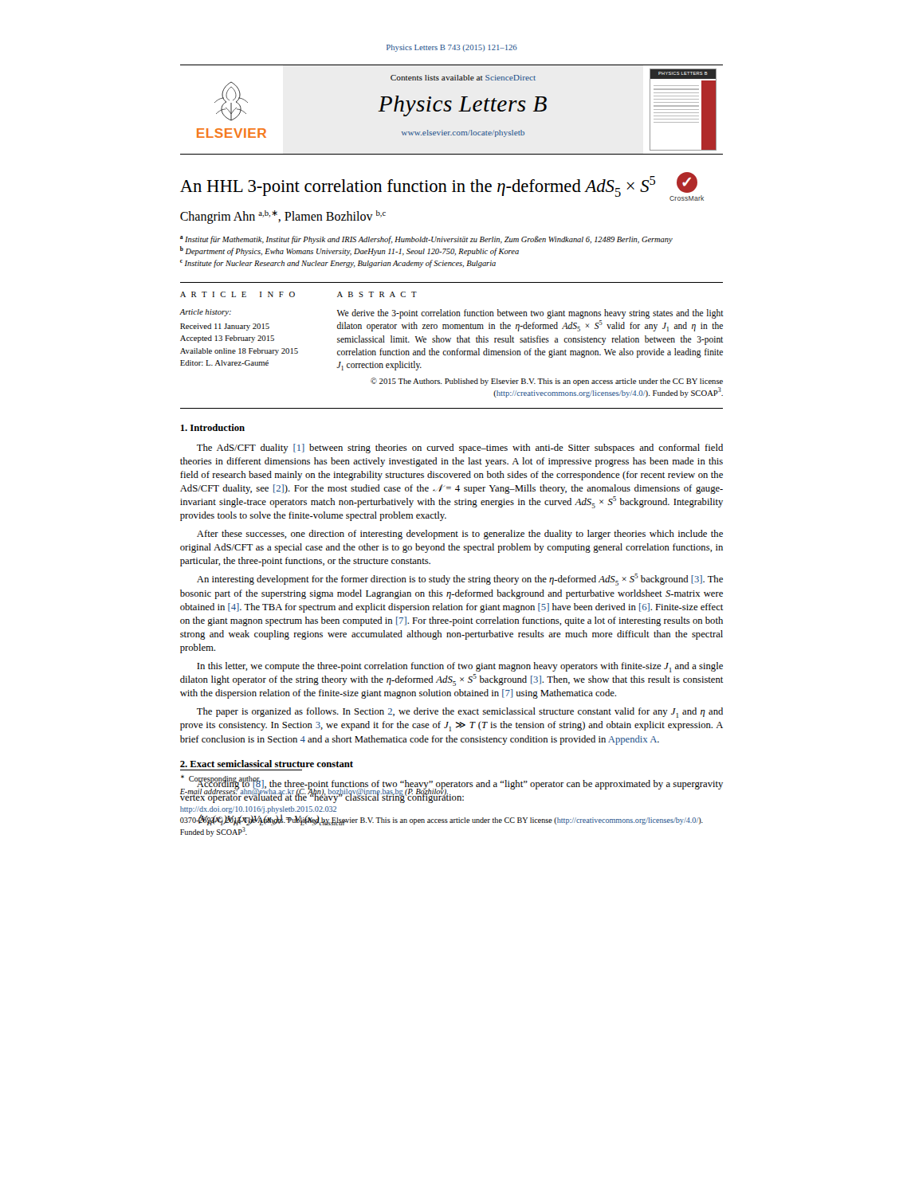Physics Letters B 743 (2015) 121–126
ELSEVIER
Contents lists available at ScienceDirect
Physics Letters B
www.elsevier.com/locate/physletb
PHYSICS LETTERS B
✓
CrossMark
An HHL 3-point correlation function in the η-deformed AdS5 × S5
Changrim Ahn a,b,∗, Plamen Bozhilov b,c
a Institut für Mathematik, Institut für Physik and IRIS Adlershof, Humboldt-Universität zu Berlin, Zum Großen Windkanal 6, 12489 Berlin, Germany
b Department of Physics, Ewha Womans University, DaeHyun 11-1, Seoul 120-750, Republic of Korea
c Institute for Nuclear Research and Nuclear Energy, Bulgarian Academy of Sciences, Bulgaria
A R T I C L E I N F O
Article history:
Received 11 January 2015
Accepted 13 February 2015
Available online 18 February 2015
Editor: L. Alvarez-Gaumé
A B S T R A C T
We derive the 3-point correlation function between two giant magnons heavy string states and the light dilaton operator with zero momentum in the η-deformed AdS5 × S5 valid for any J1 and η in the semiclassical limit. We show that this result satisfies a consistency relation between the 3-point correlation function and the conformal dimension of the giant magnon. We also provide a leading finite J1 correction explicitly.
© 2015 The Authors. Published by Elsevier B.V. This is an open access article under the CC BY license
(http://creativecommons.org/licenses/by/4.0/). Funded by SCOAP3.
1. Introduction
The AdS/CFT duality [1] between string theories on curved space–times with anti-de Sitter subspaces and conformal field theories in different dimensions has been actively investigated in the last years. A lot of impressive progress has been made in this field of research based mainly on the integrability structures discovered on both sides of the correspondence (for recent review on the AdS/CFT duality, see [2]). For the most studied case of the 𝒩 = 4 super Yang–Mills theory, the anomalous dimensions of gauge-invariant single-trace operators match non-perturbatively with the string energies in the curved AdS5 × S5 background. Integrability provides tools to solve the finite-volume spectral problem exactly.
After these successes, one direction of interesting development is to generalize the duality to larger theories which include the original AdS/CFT as a special case and the other is to go beyond the spectral problem by computing general correlation functions, in particular, the three-point functions, or the structure constants.
An interesting development for the former direction is to study the string theory on the η-deformed AdS5 × S5 background [3]. The bosonic part of the superstring sigma model Lagrangian on this η-deformed background and perturbative worldsheet S-matrix were obtained in [4]. The TBA for spectrum and explicit dispersion relation for giant magnon [5] have been derived in [6]. Finite-size effect on the giant magnon spectrum has been computed in [7]. For three-point correlation functions, quite a lot of interesting results on both strong and weak coupling regions were accumulated although non-perturbative results are much more difficult than the spectral problem.
In this letter, we compute the three-point correlation function of two giant magnon heavy operators with finite-size J1 and a single dilaton light operator of the string theory with the η-deformed AdS5 × S5 background [3]. Then, we show that this result is consistent with the dispersion relation of the finite-size giant magnon solution obtained in [7] using Mathematica code.
The paper is organized as follows. In Section 2, we derive the exact semiclassical structure constant valid for any J1 and η and prove its consistency. In Section 3, we expand it for the case of J1 ≫ T (T is the tension of string) and obtain explicit expression. A brief conclusion is in Section 4 and a short Mathematica code for the consistency condition is provided in Appendix A.
2. Exact semiclassical structure constant
According to [8], the three-point functions of two “heavy” operators and a “light” operator can be approximated by a supergravity vertex operator evaluated at the “heavy” classical string configuration:
⟨VH(x1)VH(x2)VL(x3)⟩ = VL(x3)classical.
∗ Corresponding author.
E-mail addresses: ahn@ewha.ac.kr (C. Ahn), bozhilov@inrne.bas.bg (P. Bozhilov).
http://dx.doi.org/10.1016/j.physletb.2015.02.032
0370-2693/© 2015 The Authors. Published by Elsevier B.V. This is an open access article under the CC BY license (http://creativecommons.org/licenses/by/4.0/). Funded by SCOAP3.